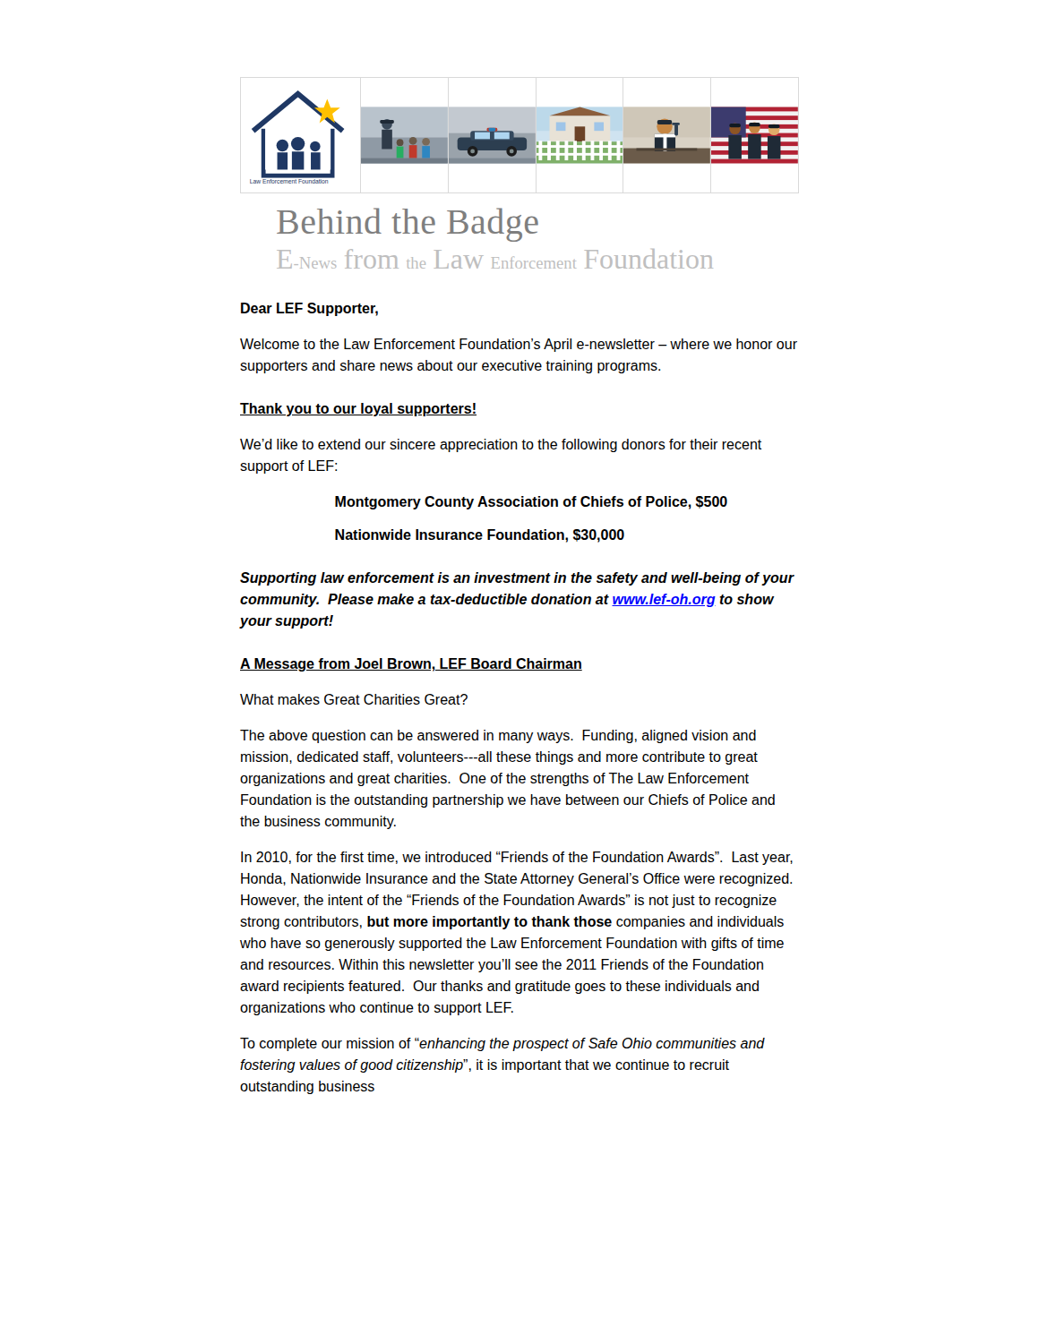Law Enforcement Foundation
Behind the Badge
E-News from the Law Enforcement Foundation
Dear LEF Supporter,
Welcome to the Law Enforcement Foundation’s April e-newsletter – where we honor our supporters and share news about our executive training programs.
Thank you to our loyal supporters!
We’d like to extend our sincere appreciation to the following donors for their recent support of LEF:
Montgomery County Association of Chiefs of Police, $500
Nationwide Insurance Foundation, $30,000
Supporting law enforcement is an investment in the safety and well-being of your community. Please make a tax-deductible donation at www.lef-oh.org to show your support!
A Message from Joel Brown, LEF Board Chairman
What makes Great Charities Great?
The above question can be answered in many ways. Funding, aligned vision and mission, dedicated staff, volunteers---all these things and more contribute to great organizations and great charities. One of the strengths of The Law Enforcement Foundation is the outstanding partnership we have between our Chiefs of Police and the business community.
In 2010, for the first time, we introduced “Friends of the Foundation Awards”. Last year, Honda, Nationwide Insurance and the State Attorney General’s Office were recognized. However, the intent of the “Friends of the Foundation Awards” is not just to recognize strong contributors, but more importantly to thank those companies and individuals who have so generously supported the Law Enforcement Foundation with gifts of time and resources. Within this newsletter you’ll see the 2011 Friends of the Foundation award recipients featured. Our thanks and gratitude goes to these individuals and organizations who continue to support LEF.
To complete our mission of “enhancing the prospect of Safe Ohio communities and fostering values of good citizenship”, it is important that we continue to recruit outstanding business